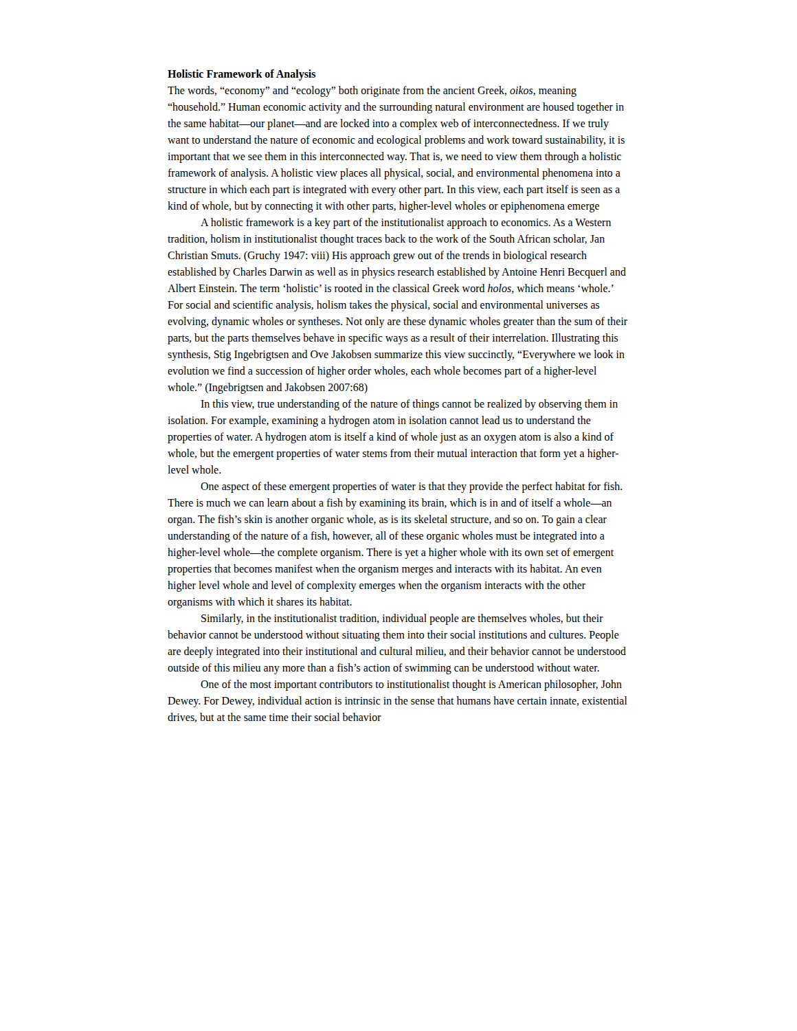Holistic Framework of Analysis
The words, “economy” and “ecology” both originate from the ancient Greek, oikos, meaning “household.” Human economic activity and the surrounding natural environment are housed together in the same habitat—our planet—and are locked into a complex web of interconnectedness. If we truly want to understand the nature of economic and ecological problems and work toward sustainability, it is important that we see them in this interconnected way. That is, we need to view them through a holistic framework of analysis. A holistic view places all physical, social, and environmental phenomena into a structure in which each part is integrated with every other part. In this view, each part itself is seen as a kind of whole, but by connecting it with other parts, higher-level wholes or epiphenomena emerge
A holistic framework is a key part of the institutionalist approach to economics. As a Western tradition, holism in institutionalist thought traces back to the work of the South African scholar, Jan Christian Smuts. (Gruchy 1947: viii) His approach grew out of the trends in biological research established by Charles Darwin as well as in physics research established by Antoine Henri Becquerl and Albert Einstein. The term ‘holistic’ is rooted in the classical Greek word holos, which means ‘whole.’ For social and scientific analysis, holism takes the physical, social and environmental universes as evolving, dynamic wholes or syntheses. Not only are these dynamic wholes greater than the sum of their parts, but the parts themselves behave in specific ways as a result of their interrelation. Illustrating this synthesis, Stig Ingebrigtsen and Ove Jakobsen summarize this view succinctly, “Everywhere we look in evolution we find a succession of higher order wholes, each whole becomes part of a higher-level whole.” (Ingebrigtsen and Jakobsen 2007:68)
In this view, true understanding of the nature of things cannot be realized by observing them in isolation. For example, examining a hydrogen atom in isolation cannot lead us to understand the properties of water. A hydrogen atom is itself a kind of whole just as an oxygen atom is also a kind of whole, but the emergent properties of water stems from their mutual interaction that form yet a higher-level whole.
One aspect of these emergent properties of water is that they provide the perfect habitat for fish. There is much we can learn about a fish by examining its brain, which is in and of itself a whole—an organ. The fish’s skin is another organic whole, as is its skeletal structure, and so on. To gain a clear understanding of the nature of a fish, however, all of these organic wholes must be integrated into a higher-level whole—the complete organism. There is yet a higher whole with its own set of emergent properties that becomes manifest when the organism merges and interacts with its habitat. An even higher level whole and level of complexity emerges when the organism interacts with the other organisms with which it shares its habitat.
Similarly, in the institutionalist tradition, individual people are themselves wholes, but their behavior cannot be understood without situating them into their social institutions and cultures. People are deeply integrated into their institutional and cultural milieu, and their behavior cannot be understood outside of this milieu any more than a fish’s action of swimming can be understood without water.
One of the most important contributors to institutionalist thought is American philosopher, John Dewey. For Dewey, individual action is intrinsic in the sense that humans have certain innate, existential drives, but at the same time their social behavior